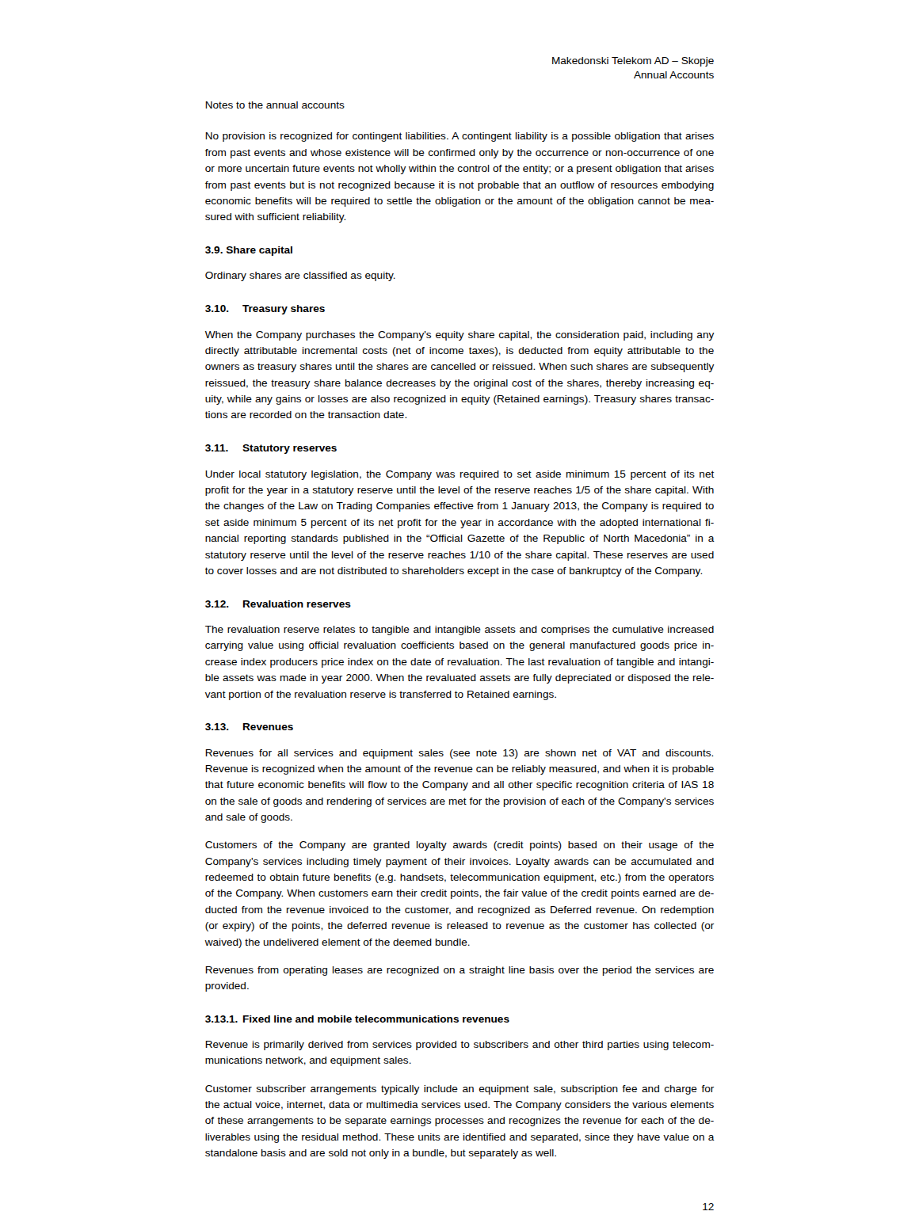Makedonski Telekom AD – Skopje Annual Accounts
Notes to the annual accounts
No provision is recognized for contingent liabilities. A contingent liability is a possible obligation that arises from past events and whose existence will be confirmed only by the occurrence or non-occurrence of one or more uncertain future events not wholly within the control of the entity; or a present obligation that arises from past events but is not recognized because it is not probable that an outflow of resources embodying economic benefits will be required to settle the obligation or the amount of the obligation cannot be measured with sufficient reliability.
3.9. Share capital
Ordinary shares are classified as equity.
3.10. Treasury shares
When the Company purchases the Company's equity share capital, the consideration paid, including any directly attributable incremental costs (net of income taxes), is deducted from equity attributable to the owners as treasury shares until the shares are cancelled or reissued. When such shares are subsequently reissued, the treasury share balance decreases by the original cost of the shares, thereby increasing equity, while any gains or losses are also recognized in equity (Retained earnings). Treasury shares transactions are recorded on the transaction date.
3.11. Statutory reserves
Under local statutory legislation, the Company was required to set aside minimum 15 percent of its net profit for the year in a statutory reserve until the level of the reserve reaches 1/5 of the share capital. With the changes of the Law on Trading Companies effective from 1 January 2013, the Company is required to set aside minimum 5 percent of its net profit for the year in accordance with the adopted international financial reporting standards published in the “Official Gazette of the Republic of North Macedonia” in a statutory reserve until the level of the reserve reaches 1/10 of the share capital. These reserves are used to cover losses and are not distributed to shareholders except in the case of bankruptcy of the Company.
3.12. Revaluation reserves
The revaluation reserve relates to tangible and intangible assets and comprises the cumulative increased carrying value using official revaluation coefficients based on the general manufactured goods price increase index producers price index on the date of revaluation. The last revaluation of tangible and intangible assets was made in year 2000. When the revaluated assets are fully depreciated or disposed the relevant portion of the revaluation reserve is transferred to Retained earnings.
3.13. Revenues
Revenues for all services and equipment sales (see note 13) are shown net of VAT and discounts. Revenue is recognized when the amount of the revenue can be reliably measured, and when it is probable that future economic benefits will flow to the Company and all other specific recognition criteria of IAS 18 on the sale of goods and rendering of services are met for the provision of each of the Company's services and sale of goods.
Customers of the Company are granted loyalty awards (credit points) based on their usage of the Company's services including timely payment of their invoices. Loyalty awards can be accumulated and redeemed to obtain future benefits (e.g. handsets, telecommunication equipment, etc.) from the operators of the Company. When customers earn their credit points, the fair value of the credit points earned are deducted from the revenue invoiced to the customer, and recognized as Deferred revenue. On redemption (or expiry) of the points, the deferred revenue is released to revenue as the customer has collected (or waived) the undelivered element of the deemed bundle.
Revenues from operating leases are recognized on a straight line basis over the period the services are provided.
3.13.1. Fixed line and mobile telecommunications revenues
Revenue is primarily derived from services provided to subscribers and other third parties using telecommunications network, and equipment sales.
Customer subscriber arrangements typically include an equipment sale, subscription fee and charge for the actual voice, internet, data or multimedia services used. The Company considers the various elements of these arrangements to be separate earnings processes and recognizes the revenue for each of the deliverables using the residual method. These units are identified and separated, since they have value on a standalone basis and are sold not only in a bundle, but separately as well.
12